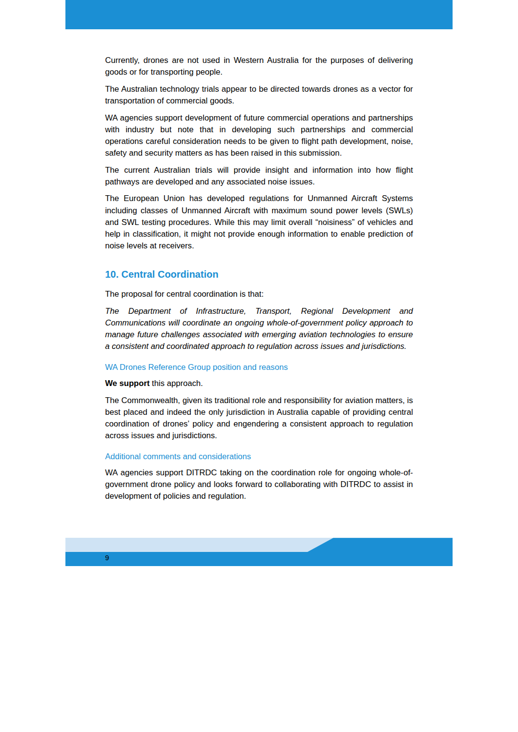Currently, drones are not used in Western Australia for the purposes of delivering goods or for transporting people.
The Australian technology trials appear to be directed towards drones as a vector for transportation of commercial goods.
WA agencies support development of future commercial operations and partnerships with industry but note that in developing such partnerships and commercial operations careful consideration needs to be given to flight path development, noise, safety and security matters as has been raised in this submission.
The current Australian trials will provide insight and information into how flight pathways are developed and any associated noise issues.
The European Union has developed regulations for Unmanned Aircraft Systems including classes of Unmanned Aircraft with maximum sound power levels (SWLs) and SWL testing procedures. While this may limit overall “noisiness” of vehicles and help in classification, it might not provide enough information to enable prediction of noise levels at receivers.
10. Central Coordination
The proposal for central coordination is that:
The Department of Infrastructure, Transport, Regional Development and Communications will coordinate an ongoing whole-of-government policy approach to manage future challenges associated with emerging aviation technologies to ensure a consistent and coordinated approach to regulation across issues and jurisdictions.
WA Drones Reference Group position and reasons
We support this approach.
The Commonwealth, given its traditional role and responsibility for aviation matters, is best placed and indeed the only jurisdiction in Australia capable of providing central coordination of drones’ policy and engendering a consistent approach to regulation across issues and jurisdictions.
Additional comments and considerations
WA agencies support DITRDC taking on the coordination role for ongoing whole-of-government drone policy and looks forward to collaborating with DITRDC to assist in development of policies and regulation.
9